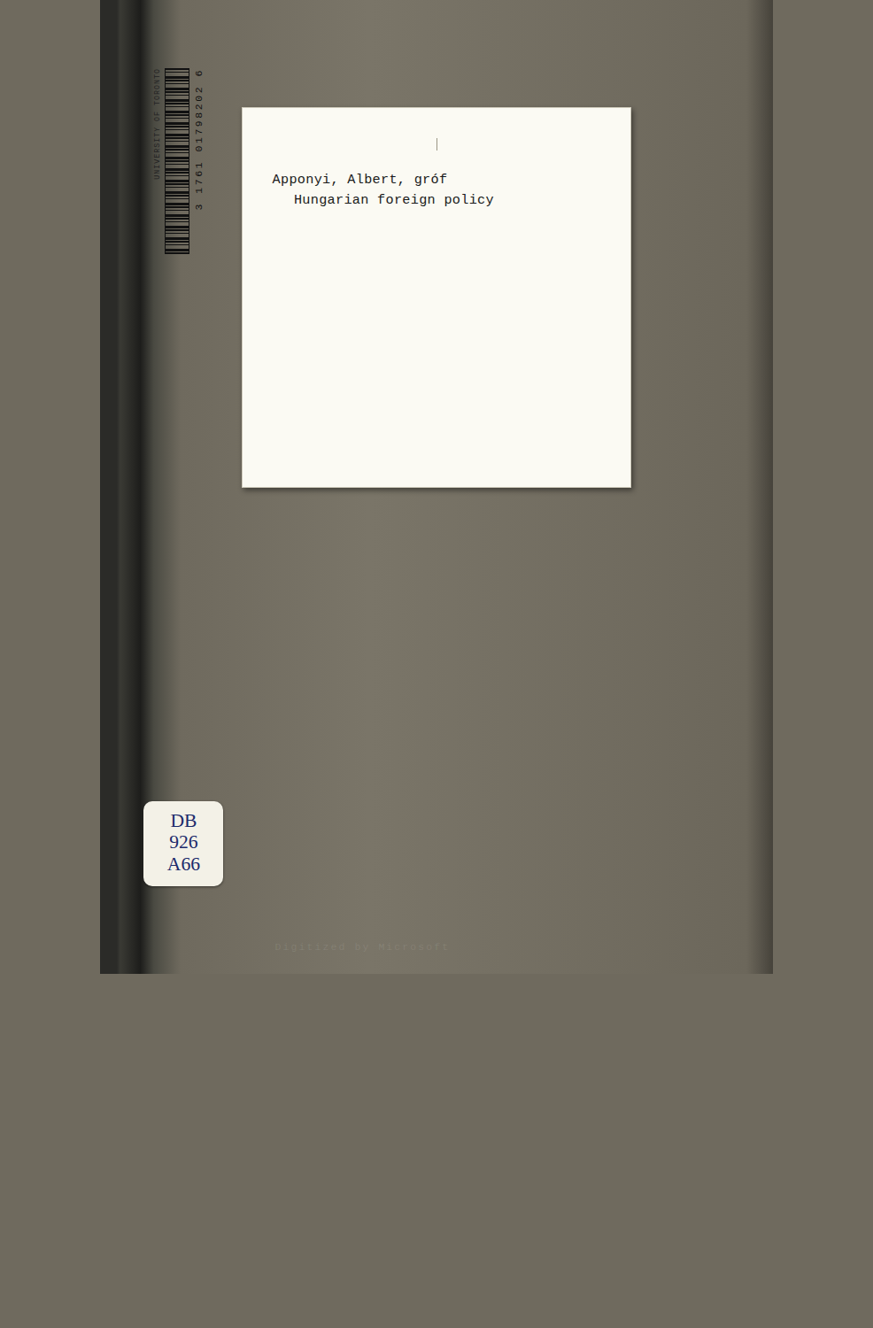University of Toronto
3 1761 01798202 6
Apponyi, Albert, gróf Hungarian foreign policy
DB 926 A66
Digitized by Microsoft